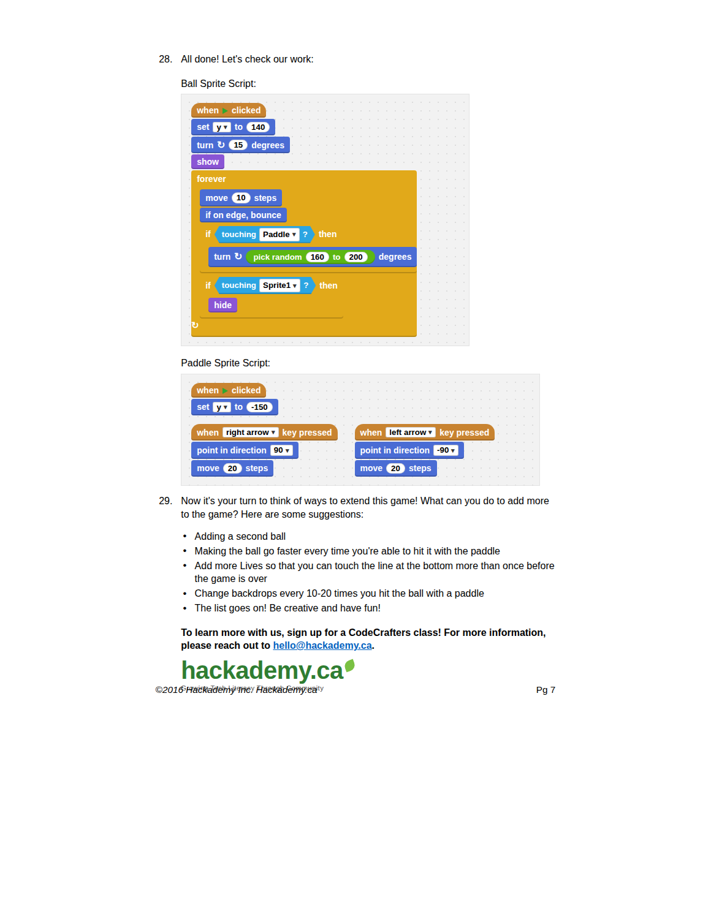28. All done! Let's check our work:
Ball Sprite Script:
when clicked
set yto 140
turn 15 degrees
show
forever
move 10 steps
if on edge, bounce
if touching Paddle? then
turn pick random 160 to 200 degrees
if touching Sprite1? then
hide
↻
Paddle Sprite Script:
when clicked
set yto-150
when right arrow key pressed
point in direction 90
move 20 steps
when left arrow key pressed
point in direction-90
move 20 steps
29. Now it's your turn to think of ways to extend this game! What can you do to add more to the game? Here are some suggestions:
Adding a second ball
Making the ball go faster every time you're able to hit it with the paddle
Add more Lives so that you can touch the line at the bottom more than once before the game is over
Change backdrops every 10-20 times you hit the ball with a paddle
The list goes on! Be creative and have fun!
To learn more with us, sign up for a CodeCrafters class! For more information, please reach out to hello@hackademy.ca.
hackademy.ca
Growing Tech Literacy Through Community
©2016 Hackademy Inc. Hackademy.ca
Pg 7